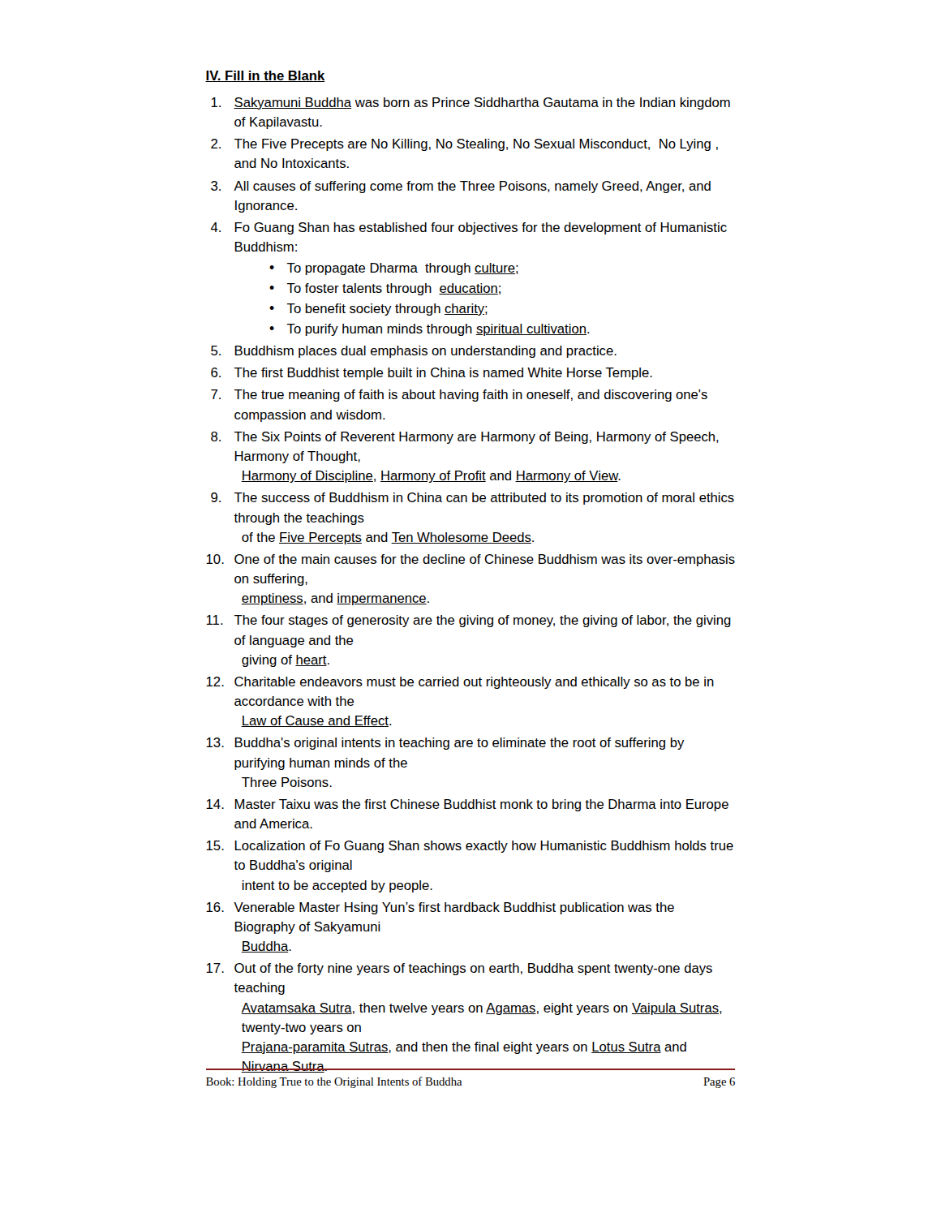IV. Fill in the Blank
Sakyamuni Buddha was born as Prince Siddhartha Gautama in the Indian kingdom of Kapilavastu.
The Five Precepts are No Killing, No Stealing, No Sexual Misconduct, No Lying , and No Intoxicants.
All causes of suffering come from the Three Poisons, namely Greed, Anger, and Ignorance.
Fo Guang Shan has established four objectives for the development of Humanistic Buddhism:
To propagate Dharma through culture;
To foster talents through education;
To benefit society through charity;
To purify human minds through spiritual cultivation.
Buddhism places dual emphasis on understanding and practice.
The first Buddhist temple built in China is named White Horse Temple.
The true meaning of faith is about having faith in oneself, and discovering one's compassion and wisdom.
The Six Points of Reverent Harmony are Harmony of Being, Harmony of Speech, Harmony of Thought, Harmony of Discipline, Harmony of Profit and Harmony of View.
The success of Buddhism in China can be attributed to its promotion of moral ethics through the teachings of the Five Percepts and Ten Wholesome Deeds.
One of the main causes for the decline of Chinese Buddhism was its over-emphasis on suffering, emptiness, and impermanence.
The four stages of generosity are the giving of money, the giving of labor, the giving of language and the giving of heart.
Charitable endeavors must be carried out righteously and ethically so as to be in accordance with the Law of Cause and Effect.
Buddha's original intents in teaching are to eliminate the root of suffering by purifying human minds of the Three Poisons.
Master Taixu was the first Chinese Buddhist monk to bring the Dharma into Europe and America.
Localization of Fo Guang Shan shows exactly how Humanistic Buddhism holds true to Buddha's original intent to be accepted by people.
Venerable Master Hsing Yun’s first hardback Buddhist publication was the Biography of Sakyamuni Buddha.
Out of the forty nine years of teachings on earth, Buddha spent twenty-one days teaching Avatamsaka Sutra, then twelve years on Agamas, eight years on Vaipula Sutras, twenty-two years on Prajana-paramita Sutras, and then the final eight years on Lotus Sutra and Nirvana Sutra.
Book: Holding True to the Original Intents of Buddha Page 6